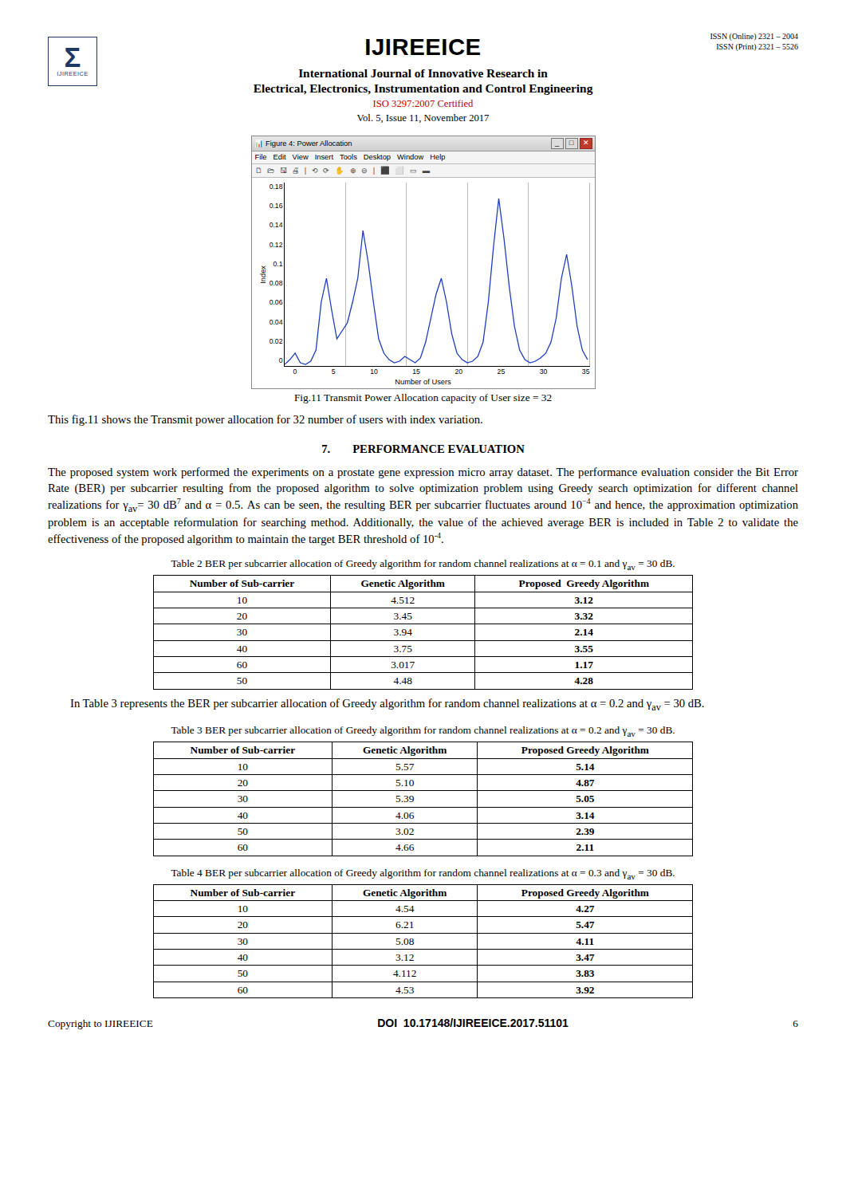ISSN (Online) 2321 – 2004
ISSN (Print) 2321 – 5526
Σ
IJIREEICE
IJIREEICE
International Journal of Innovative Research in
Electrical, Electronics, Instrumentation and Control Engineering
ISO 3297:2007 Certified
Vol. 5, Issue 11, November 2017
📊 Figure 4: Power Allocation
_□✕
File Edit View Insert Tools Desktop Window Help
🗋 🗁 🖫 🖨 | ⟲ ⟳ ✋ ⊕ ⊖ | ⬛ ⬜ ▭ ▬
Index
0.18
0.16
0.14
0.12
0.1
0.08
0.06
0.04
0.02
0
05101520253035
Number of Users
Fig.11 Transmit Power Allocation capacity of User size = 32
This fig.11 shows the Transmit power allocation for 32 number of users with index variation.
7. PERFORMANCE EVALUATION
The proposed system work performed the experiments on a prostate gene expression micro array dataset. The performance evaluation consider the Bit Error Rate (BER) per subcarrier resulting from the proposed algorithm to solve optimization problem using Greedy search optimization for different channel realizations for γav= 30 dB7 and α = 0.5. As can be seen, the resulting BER per subcarrier fluctuates around 10−4 and hence, the approximation optimization problem is an acceptable reformulation for searching method. Additionally, the value of the achieved average BER is included in Table 2 to validate the effectiveness of the proposed algorithm to maintain the target BER threshold of 10-4.
Table 2 BER per subcarrier allocation of Greedy algorithm for random channel realizations at α = 0.1 and γav = 30 dB.
| Number of Sub-carrier | Genetic Algorithm | Proposed Greedy Algorithm |
| --- | --- | --- |
| 10 | 4.512 | 3.12 |
| 20 | 3.45 | 3.32 |
| 30 | 3.94 | 2.14 |
| 40 | 3.75 | 3.55 |
| 60 | 3.017 | 1.17 |
| 50 | 4.48 | 4.28 |
In Table 3 represents the BER per subcarrier allocation of Greedy algorithm for random channel realizations at α = 0.2 and γav = 30 dB.
Table 3 BER per subcarrier allocation of Greedy algorithm for random channel realizations at α = 0.2 and γav = 30 dB.
| Number of Sub-carrier | Genetic Algorithm | Proposed Greedy Algorithm |
| --- | --- | --- |
| 10 | 5.57 | 5.14 |
| 20 | 5.10 | 4.87 |
| 30 | 5.39 | 5.05 |
| 40 | 4.06 | 3.14 |
| 50 | 3.02 | 2.39 |
| 60 | 4.66 | 2.11 |
Table 4 BER per subcarrier allocation of Greedy algorithm for random channel realizations at α = 0.3 and γav = 30 dB.
| Number of Sub-carrier | Genetic Algorithm | Proposed Greedy Algorithm |
| --- | --- | --- |
| 10 | 4.54 | 4.27 |
| 20 | 6.21 | 5.47 |
| 30 | 5.08 | 4.11 |
| 40 | 3.12 | 3.47 |
| 50 | 4.112 | 3.83 |
| 60 | 4.53 | 3.92 |
Copyright to IJIREEICE
DOI 10.17148/IJIREEICE.2017.51101
6